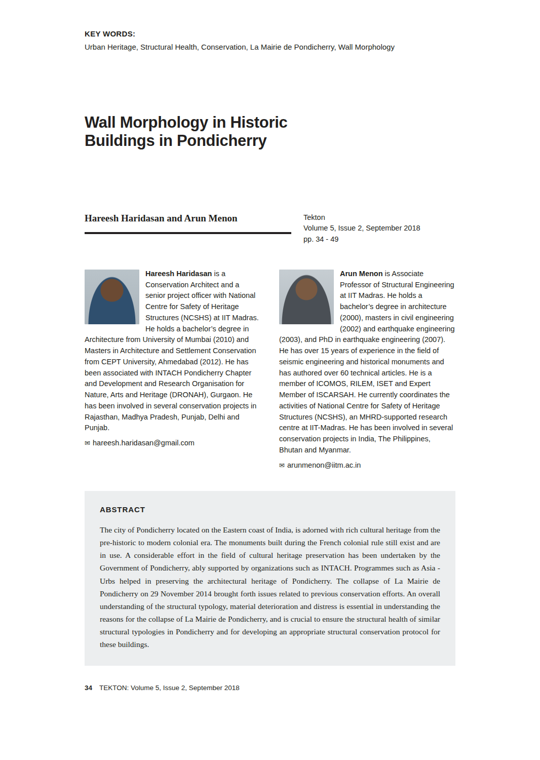KEY WORDS:
Urban Heritage, Structural Health, Conservation, La Mairie de Pondicherry, Wall Morphology
Wall Morphology in Historic
Buildings in Pondicherry
Hareesh Haridasan and Arun Menon
Tekton
Volume 5, Issue 2, September 2018
pp. 34 - 49
Hareesh Haridasan is a Conservation Architect and a senior project officer with National Centre for Safety of Heritage Structures (NCSHS) at IIT Madras. He holds a bachelor’s degree in Architecture from University of Mumbai (2010) and Masters in Architecture and Settlement Conservation from CEPT University, Ahmedabad (2012). He has been associated with INTACH Pondicherry Chapter and Development and Research Organisation for Nature, Arts and Heritage (DRONAH), Gurgaon. He has been involved in several conservation projects in Rajasthan, Madhya Pradesh, Punjab, Delhi and Punjab.
hareesh.haridasan@gmail.com
Arun Menon is Associate Professor of Structural Engineering at IIT Madras. He holds a bachelor’s degree in architecture (2000), masters in civil engineering (2002) and earthquake engineering (2003), and PhD in earthquake engineering (2007). He has over 15 years of experience in the field of seismic engineering and historical monuments and has authored over 60 technical articles. He is a member of ICOMOS, RILEM, ISET and Expert Member of ISCARSAH. He currently coordinates the activities of National Centre for Safety of Heritage Structures (NCSHS), an MHRD-supported research centre at IIT-Madras. He has been involved in several conservation projects in India, The Philippines, Bhutan and Myanmar.
arunmenon@iitm.ac.in
Abstract
The city of Pondicherry located on the Eastern coast of India, is adorned with rich cultural heritage from the pre-historic to modern colonial era. The monuments built during the French colonial rule still exist and are in use. A considerable effort in the field of cultural heritage preservation has been undertaken by the Government of Pondicherry, ably supported by organizations such as INTACH. Programmes such as Asia -Urbs helped in preserving the architectural heritage of Pondicherry. The collapse of La Mairie de Pondicherry on 29 November 2014 brought forth issues related to previous conservation efforts. An overall understanding of the structural typology, material deterioration and distress is essential in understanding the reasons for the collapse of La Mairie de Pondicherry, and is crucial to ensure the structural health of similar structural typologies in Pondicherry and for developing an appropriate structural conservation protocol for these buildings.
34 TEKTON: Volume 5, Issue 2, September 2018